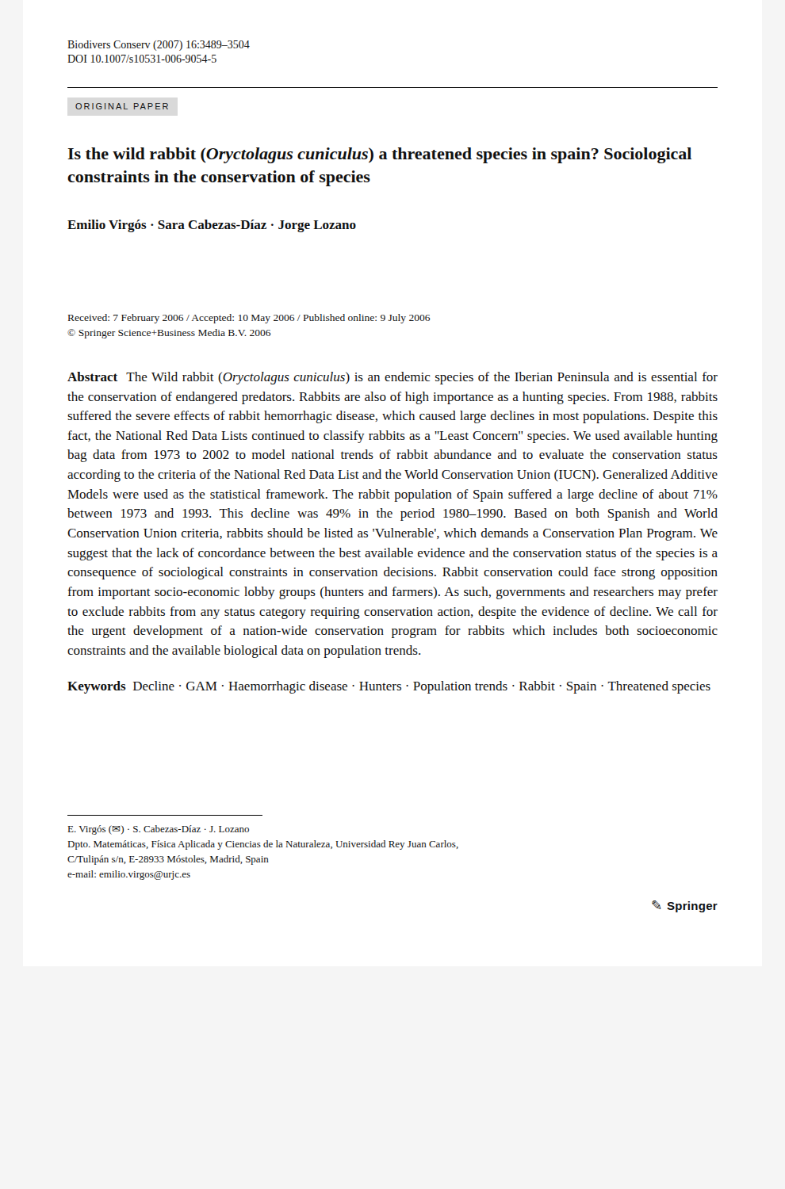Biodivers Conserv (2007) 16:3489–3504
DOI 10.1007/s10531-006-9054-5
Original Paper
Is the wild rabbit (Oryctolagus cuniculus) a threatened species in spain? Sociological constraints in the conservation of species
Emilio Virgós · Sara Cabezas-Díaz · Jorge Lozano
Received: 7 February 2006 / Accepted: 10 May 2006 / Published online: 9 July 2006
© Springer Science+Business Media B.V. 2006
Abstract The Wild rabbit (Oryctolagus cuniculus) is an endemic species of the Iberian Peninsula and is essential for the conservation of endangered predators. Rabbits are also of high importance as a hunting species. From 1988, rabbits suffered the severe effects of rabbit hemorrhagic disease, which caused large declines in most populations. Despite this fact, the National Red Data Lists continued to classify rabbits as a ''Least Concern'' species. We used available hunting bag data from 1973 to 2002 to model national trends of rabbit abundance and to evaluate the conservation status according to the criteria of the National Red Data List and the World Conservation Union (IUCN). Generalized Additive Models were used as the statistical framework. The rabbit population of Spain suffered a large decline of about 71% between 1973 and 1993. This decline was 49% in the period 1980–1990. Based on both Spanish and World Conservation Union criteria, rabbits should be listed as 'Vulnerable', which demands a Conservation Plan Program. We suggest that the lack of concordance between the best available evidence and the conservation status of the species is a consequence of sociological constraints in conservation decisions. Rabbit conservation could face strong opposition from important socio-economic lobby groups (hunters and farmers). As such, governments and researchers may prefer to exclude rabbits from any status category requiring conservation action, despite the evidence of decline. We call for the urgent development of a nation-wide conservation program for rabbits which includes both socioeconomic constraints and the available biological data on population trends.
Keywords Decline · GAM · Haemorrhagic disease · Hunters · Population trends · Rabbit · Spain · Threatened species
E. Virgós (✉) · S. Cabezas-Díaz · J. Lozano
Dpto. Matemáticas, Física Aplicada y Ciencias de la Naturaleza, Universidad Rey Juan Carlos,
C/Tulipán s/n, E-28933 Móstoles, Madrid, Spain
e-mail: emilio.virgos@urjc.es
✎Springer